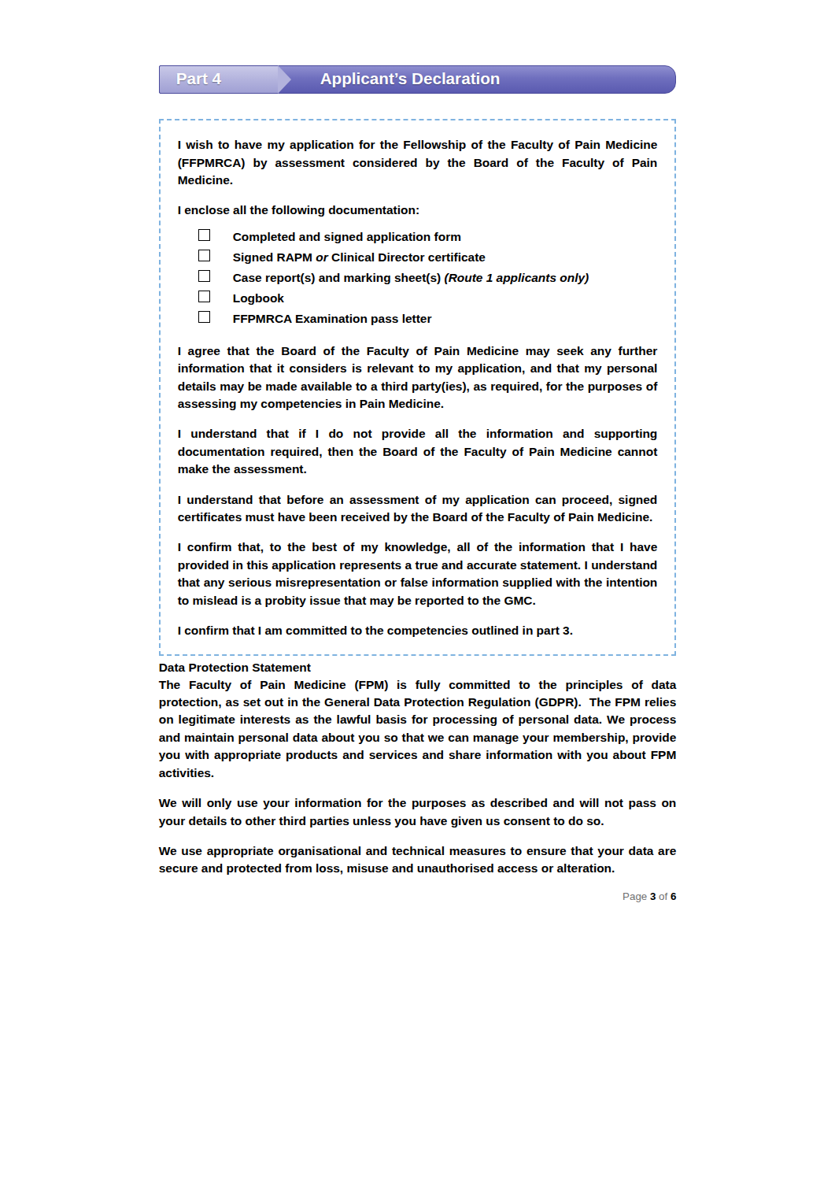Part 4
Applicant’s Declaration
I wish to have my application for the Fellowship of the Faculty of Pain Medicine (FFPMRCA) by assessment considered by the Board of the Faculty of Pain Medicine.
I enclose all the following documentation:
Completed and signed application form
Signed RAPM or Clinical Director certificate
Case report(s) and marking sheet(s) (Route 1 applicants only)
Logbook
FFPMRCA Examination pass letter
I agree that the Board of the Faculty of Pain Medicine may seek any further information that it considers is relevant to my application, and that my personal details may be made available to a third party(ies), as required, for the purposes of assessing my competencies in Pain Medicine.
I understand that if I do not provide all the information and supporting documentation required, then the Board of the Faculty of Pain Medicine cannot make the assessment.
I understand that before an assessment of my application can proceed, signed certificates must have been received by the Board of the Faculty of Pain Medicine.
I confirm that, to the best of my knowledge, all of the information that I have provided in this application represents a true and accurate statement. I understand that any serious misrepresentation or false information supplied with the intention to mislead is a probity issue that may be reported to the GMC.
I confirm that I am committed to the competencies outlined in part 3.
Data Protection Statement
The Faculty of Pain Medicine (FPM) is fully committed to the principles of data protection, as set out in the General Data Protection Regulation (GDPR). The FPM relies on legitimate interests as the lawful basis for processing of personal data. We process and maintain personal data about you so that we can manage your membership, provide you with appropriate products and services and share information with you about FPM activities.
We will only use your information for the purposes as described and will not pass on your details to other third parties unless you have given us consent to do so.
We use appropriate organisational and technical measures to ensure that your data are secure and protected from loss, misuse and unauthorised access or alteration.
Page 3 of 6